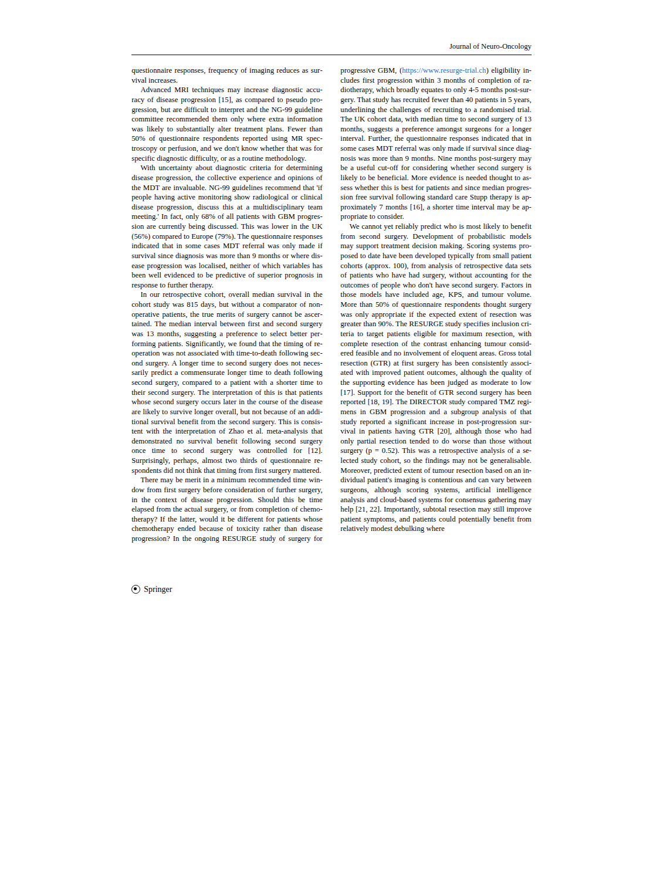Journal of Neuro-Oncology
questionnaire responses, frequency of imaging reduces as survival increases.
Advanced MRI techniques may increase diagnostic accuracy of disease progression [15], as compared to pseudo progression, but are difficult to interpret and the NG-99 guideline committee recommended them only where extra information was likely to substantially alter treatment plans. Fewer than 50% of questionnaire respondents reported using MR spectroscopy or perfusion, and we don't know whether that was for specific diagnostic difficulty, or as a routine methodology.
With uncertainty about diagnostic criteria for determining disease progression, the collective experience and opinions of the MDT are invaluable. NG-99 guidelines recommend that 'if people having active monitoring show radiological or clinical disease progression, discuss this at a multidisciplinary team meeting.' In fact, only 68% of all patients with GBM progression are currently being discussed. This was lower in the UK (56%) compared to Europe (79%). The questionnaire responses indicated that in some cases MDT referral was only made if survival since diagnosis was more than 9 months or where disease progression was localised, neither of which variables has been well evidenced to be predictive of superior prognosis in response to further therapy.
In our retrospective cohort, overall median survival in the cohort study was 815 days, but without a comparator of non-operative patients, the true merits of surgery cannot be ascertained. The median interval between first and second surgery was 13 months, suggesting a preference to select better performing patients. Significantly, we found that the timing of reoperation was not associated with time-to-death following second surgery. A longer time to second surgery does not necessarily predict a commensurate longer time to death following second surgery, compared to a patient with a shorter time to their second surgery. The interpretation of this is that patients whose second surgery occurs later in the course of the disease are likely to survive longer overall, but not because of an additional survival benefit from the second surgery. This is consistent with the interpretation of Zhao et al. meta-analysis that demonstrated no survival benefit following second surgery once time to second surgery was controlled for [12]. Surprisingly, perhaps, almost two thirds of questionnaire respondents did not think that timing from first surgery mattered.
There may be merit in a minimum recommended time window from first surgery before consideration of further surgery, in the context of disease progression. Should this be time elapsed from the actual surgery, or from completion of chemotherapy? If the latter, would it be different for patients whose chemotherapy ended because of toxicity rather than disease progression? In the ongoing RESURGE study of surgery for progressive GBM, (https://www.resurge-trial.ch) eligibility includes first progression within 3 months of completion of radiotherapy, which broadly equates to only 4-5 months post-surgery. That study has recruited fewer than 40 patients in 5 years, underlining the challenges of recruiting to a randomised trial. The UK cohort data, with median time to second surgery of 13 months, suggests a preference amongst surgeons for a longer interval. Further, the questionnaire responses indicated that in some cases MDT referral was only made if survival since diagnosis was more than 9 months. Nine months post-surgery may be a useful cut-off for considering whether second surgery is likely to be beneficial. More evidence is needed thought to assess whether this is best for patients and since median progression free survival following standard care Stupp therapy is approximately 7 months [16], a shorter time interval may be appropriate to consider.
We cannot yet reliably predict who is most likely to benefit from second surgery. Development of probabilistic models may support treatment decision making. Scoring systems proposed to date have been developed typically from small patient cohorts (approx. 100), from analysis of retrospective data sets of patients who have had surgery, without accounting for the outcomes of people who don't have second surgery. Factors in those models have included age, KPS, and tumour volume. More than 50% of questionnaire respondents thought surgery was only appropriate if the expected extent of resection was greater than 90%. The RESURGE study specifies inclusion criteria to target patients eligible for maximum resection, with complete resection of the contrast enhancing tumour considered feasible and no involvement of eloquent areas. Gross total resection (GTR) at first surgery has been consistently associated with improved patient outcomes, although the quality of the supporting evidence has been judged as moderate to low [17]. Support for the benefit of GTR second surgery has been reported [18, 19]. The DIRECTOR study compared TMZ regimens in GBM progression and a subgroup analysis of that study reported a significant increase in post-progression survival in patients having GTR [20], although those who had only partial resection tended to do worse than those without surgery (p = 0.52). This was a retrospective analysis of a selected study cohort, so the findings may not be generalisable. Moreover, predicted extent of tumour resection based on an individual patient's imaging is contentious and can vary between surgeons, although scoring systems, artificial intelligence analysis and cloud-based systems for consensus gathering may help [21, 22]. Importantly, subtotal resection may still improve patient symptoms, and patients could potentially benefit from relatively modest debulking where
Springer